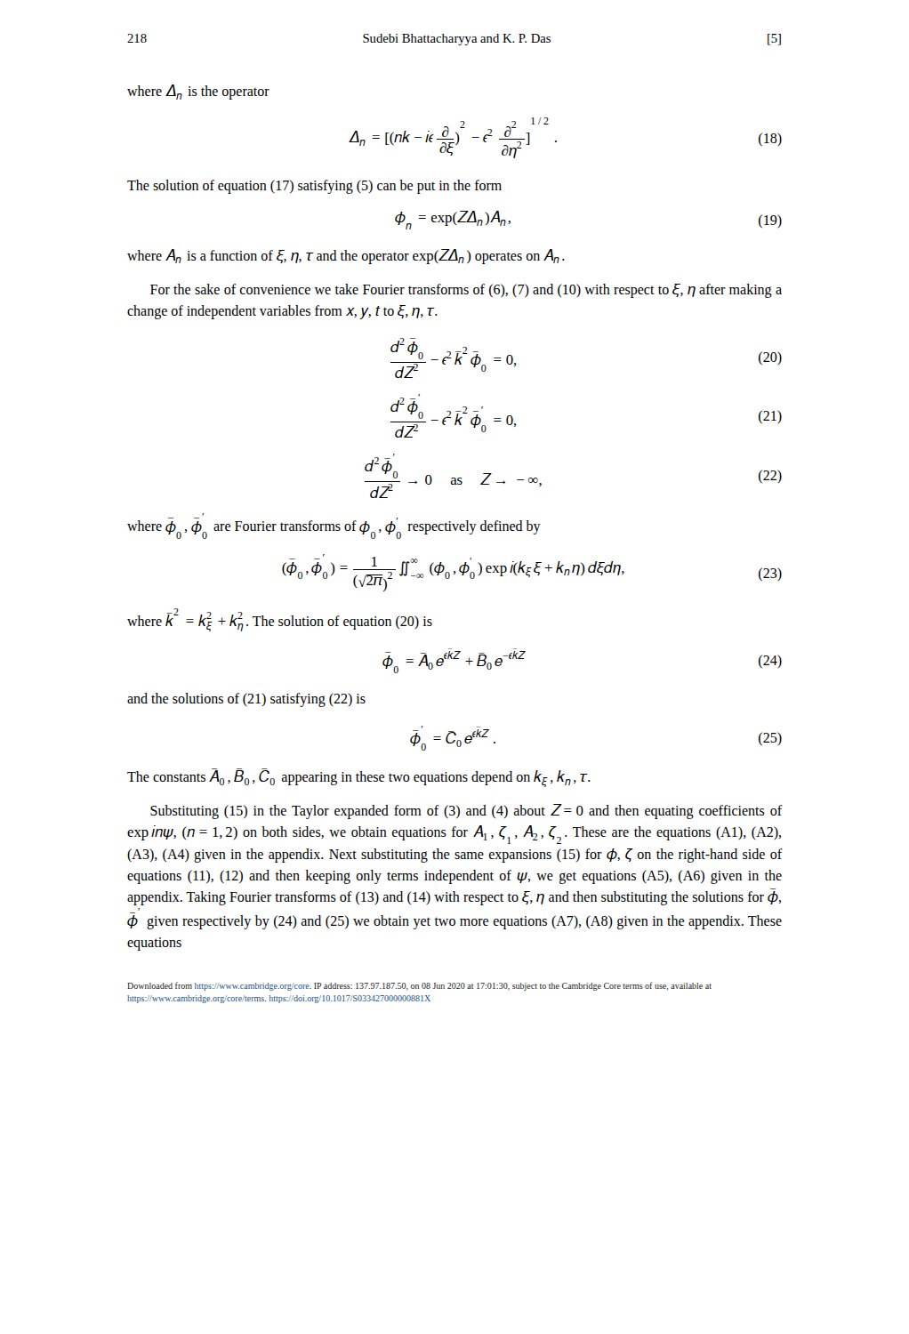218 Sudebi Bhattacharyya and K. P. Das [5]
where Δn is the operator
Δn = [ ( nk − iϵ ∂ ∂ξ ) 2 − ϵ2 ∂2 ∂η2 ] 1/2 .
(18)
The solution of equation (17) satisfying (5) can be put in the form
ϕn = exp ( Z Δn ) An ,
(19)
where An is a function of ξ, η, τ and the operator exp(ZΔn) operates on An.
For the sake of convenience we take Fourier transforms of (6), (7) and (10) with respect to ξ, η after making a change of independent variables from x, y, t to ξ, η, τ.
d2ϕ¯0 dZ2 − ϵ2 k¯2 ϕ¯0 = 0 ,
(20)
d2ϕ¯0′ dZ2 − ϵ2 k¯2 ϕ¯0′ = 0 ,
(21)
d2ϕ¯0′ dZ2 → 0 as Z → − ∞ ,
(22)
where ϕ¯0, ϕ¯0′ are Fourier transforms of ϕ0, ϕ0′ respectively defined by
( ϕ¯0 , ϕ¯0′ ) = 1 (2π)2 ∬ −∞ ∞ ( ϕ0 , ϕ0′ ) exp i ( kξ ξ + kn η ) dξ dη ,
(23)
where k¯2=kξ2+kη2. The solution of equation (20) is
ϕ¯0 = A¯0 eϵk¯Z + B¯0 e−ϵk¯Z
(24)
and the solutions of (21) satisfying (22) is
ϕ¯0′ = C¯0 eϵk¯Z .
(25)
The constants A¯0, B¯0, C¯0 appearing in these two equations depend on kξ, kn, τ.
Substituting (15) in the Taylor expanded form of (3) and (4) about Z=0 and then equating coefficients of expinψ, (n=1,2) on both sides, we obtain equations for A1, ζ1, A2, ζ2. These are the equations (A1), (A2), (A3), (A4) given in the appendix. Next substituting the same expansions (15) for ϕ, ζ on the right-hand side of equations (11), (12) and then keeping only terms independent of ψ, we get equations (A5), (A6) given in the appendix. Taking Fourier transforms of (13) and (14) with respect to ξ, η and then substituting the solutions for ϕ¯, ϕ¯′ given respectively by (24) and (25) we obtain yet two more equations (A7), (A8) given in the appendix. These equations
Downloaded from https://www.cambridge.org/core. IP address: 137.97.187.50, on 08 Jun 2020 at 17:01:30, subject to the Cambridge Core terms of use, available at https://www.cambridge.org/core/terms. https://doi.org/10.1017/S033427000000881X